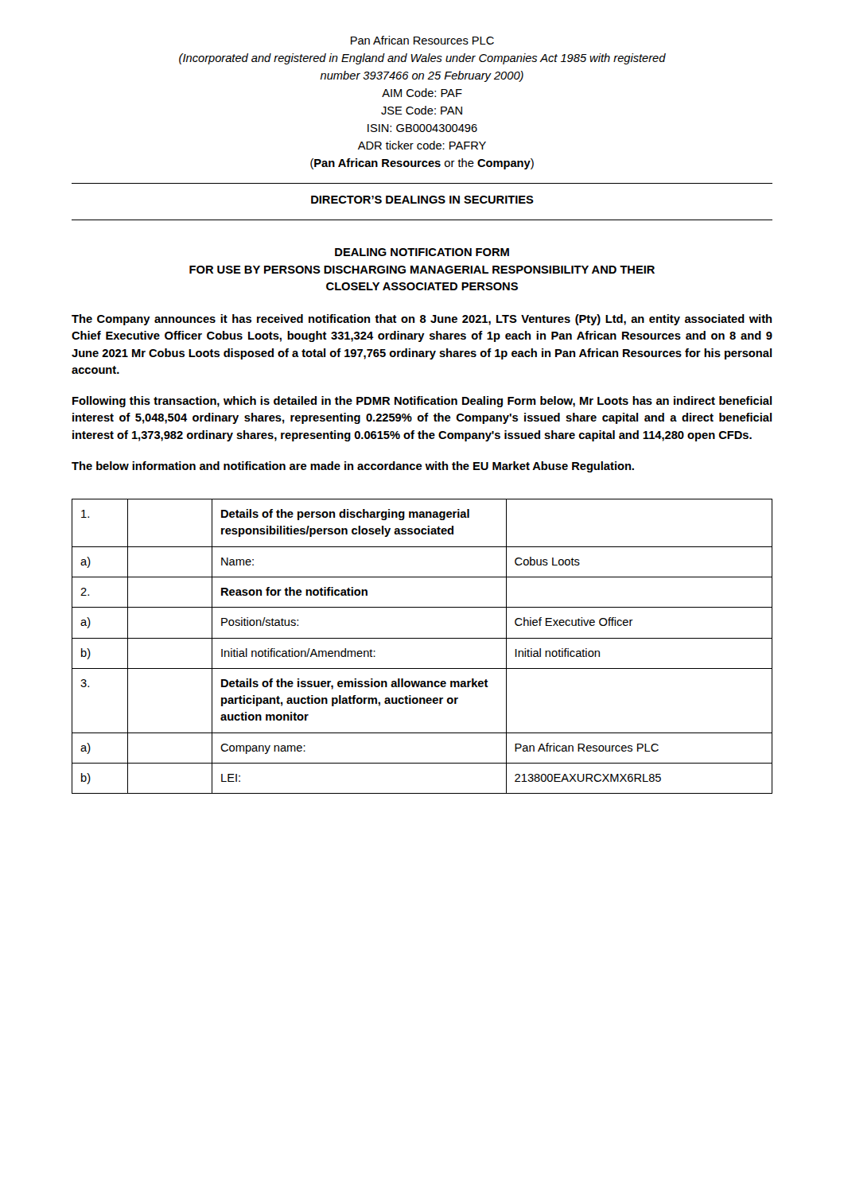Pan African Resources PLC
(Incorporated and registered in England and Wales under Companies Act 1985 with registered
number 3937466 on 25 February 2000)
AIM Code: PAF
JSE Code: PAN
ISIN: GB0004300496
ADR ticker code: PAFRY
(Pan African Resources or the Company)
DIRECTOR’S DEALINGS IN SECURITIES
DEALING NOTIFICATION FORM
FOR USE BY PERSONS DISCHARGING MANAGERIAL RESPONSIBILITY AND THEIR
CLOSELY ASSOCIATED PERSONS
The Company announces it has received notification that on 8 June 2021, LTS Ventures (Pty) Ltd, an entity associated with Chief Executive Officer Cobus Loots, bought 331,324 ordinary shares of 1p each in Pan African Resources and on 8 and 9 June 2021 Mr Cobus Loots disposed of a total of 197,765 ordinary shares of 1p each in Pan African Resources for his personal account.
Following this transaction, which is detailed in the PDMR Notification Dealing Form below, Mr Loots has an indirect beneficial interest of 5,048,504 ordinary shares, representing 0.2259% of the Company's issued share capital and a direct beneficial interest of 1,373,982 ordinary shares, representing 0.0615% of the Company's issued share capital and 114,280 open CFDs.
The below information and notification are made in accordance with the EU Market Abuse Regulation.
| 1. | | Details of the person discharging managerial responsibilities/person closely associated | |
| a) | | Name: | Cobus Loots |
| 2. | | Reason for the notification | |
| a) | | Position/status: | Chief Executive Officer |
| b) | | Initial notification/Amendment: | Initial notification |
| 3. | | Details of the issuer, emission allowance market participant, auction platform, auctioneer or auction monitor | |
| a) | | Company name: | Pan African Resources PLC |
| b) | | LEI: | 213800EAXURCXMX6RL85 |